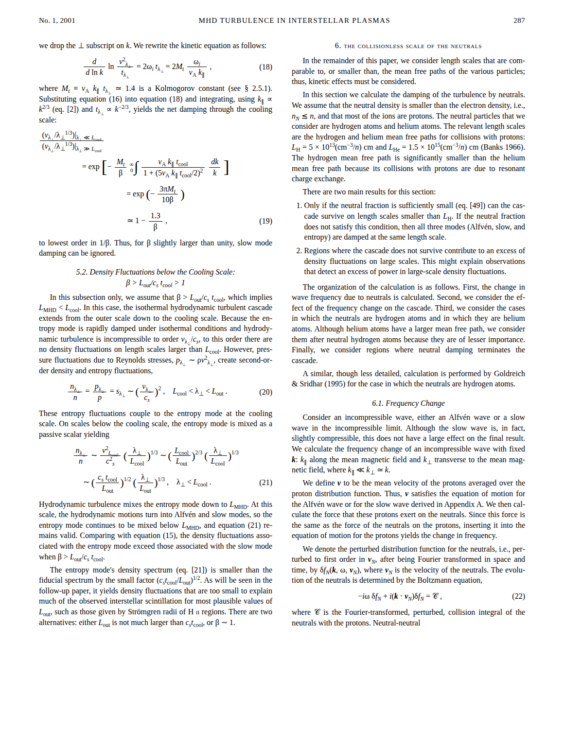No. 1, 2001 MHD TURBULENCE IN INTERSTELLAR PLASMAS 287
we drop the ⊥ subscript on k. We rewrite the kinetic equation as follows:
dd ln k ln v2λ⊥tλ⊥ = 2ωi tλ⊥ = 2Mt ωi vA k∥ , (18)
where Mt ≡ vA k∥ tλ⊥ ≃ 1.4 is a Kolmogorov constant (see § 2.5.1). Substituting equation (16) into equation (18) and integrating, using k∥ ∝ k2/3 (eq. [2]) and tλ⊥ ∝ k−2/3, yields the net damping through the cooling scale:
(vλ⊥/λ⊥1/3)|λ⊥ ≪ Lcool(vλ⊥/λ⊥1/3)|λ⊥ ≫ Lcool
= exp [− Mt β ∞0∫ vA k∥ tcool 1 + (5vA k∥ tcool/2)2 dk k ]
= exp (− 3πMt 10β )
≃ 1 − 1.3 β , (19)
to lowest order in 1/β. Thus, for β slightly larger than unity, slow mode damping can be ignored.
5.2. Density Fluctuations below the Cooling Scale:
β > Lout/cs tcool > 1
In this subsection only, we assume that β > Lout/cs tcool, which implies LMHD < Lcool. In this case, the isothermal hydrodynamic turbulent cascade extends from the outer scale down to the cooling scale. Because the entropy mode is rapidly damped under isothermal conditions and hydrodynamic turbulence is incompressible to order vλ⊥/cs, to this order there are no density fluctuations on length scales larger than Lcool. However, pressure fluctuations due to Reynolds stresses, pλ⊥ ∼ ρv2λ⊥, create second-order density and entropy fluctuations,
nλ⊥n = pλ⊥p = sλ⊥ ∼ (vλ⊥cs)2 , Lcool < λ⊥ < Lout . (20)
These entropy fluctuations couple to the entropy mode at the cooling scale. On scales below the cooling scale, the entropy mode is mixed as a passive scalar yielding
nλ⊥n ∼ v2Lcool c2s (λ⊥Lcool)1/3 ∼ (Lcool Lout)2/3 (λ⊥Lcool)1/3
∼ (cs tcool Lout)1/2 (λ⊥Lout)1/3 , λ⊥ < Lcool . (21)
Hydrodynamic turbulence mixes the entropy mode down to LMHD. At this scale, the hydrodynamic motions turn into Alfvén and slow modes, so the entropy mode continues to be mixed below LMHD, and equation (21) remains valid. Comparing with equation (15), the density fluctuations associated with the entropy mode exceed those associated with the slow mode when β > Lout/cs tcool.
The entropy mode's density spectrum (eq. [21]) is smaller than the fiducial spectrum by the small factor (cstcool/Lout)1/2. As will be seen in the follow-up paper, it yields density fluctuations that are too small to explain much of the observed interstellar scintillation for most plausible values of Lout, such as those given by Strömgren radii of H ii regions. There are two alternatives: either Lout is not much larger than cstcool, or β ∼ 1.
6. the collisionless scale of the neutrals
In the remainder of this paper, we consider length scales that are comparable to, or smaller than, the mean free paths of the various particles; thus, kinetic effects must be considered.
In this section we calculate the damping of the turbulence by neutrals. We assume that the neutral density is smaller than the electron density, i.e., nN ≲ n, and that most of the ions are protons. The neutral particles that we consider are hydrogen atoms and helium atoms. The relevant length scales are the hydrogen and helium mean free paths for collisions with protons: LH = 5 × 1013(cm−3/n) cm and LHe = 1.5 × 1015(cm−3/n) cm (Banks 1966). The hydrogen mean free path is significantly smaller than the helium mean free path because its collisions with protons are due to resonant charge exchange.
There are two main results for this section:
Only if the neutral fraction is sufficiently small (eq. [49]) can the cascade survive on length scales smaller than LH. If the neutral fraction does not satisfy this condition, then all three modes (Alfvén, slow, and entropy) are damped at the same length scale.
Regions where the cascade does not survive contribute to an excess of density fluctuations on large scales. This might explain observations that detect an excess of power in large-scale density fluctuations.
The organization of the calculation is as follows. First, the change in wave frequency due to neutrals is calculated. Second, we consider the effect of the frequency change on the cascade. Third, we consider the cases in which the neutrals are hydrogen atoms and in which they are helium atoms. Although helium atoms have a larger mean free path, we consider them after neutral hydrogen atoms because they are of lesser importance. Finally, we consider regions where neutral damping terminates the cascade.
A similar, though less detailed, calculation is performed by Goldreich & Sridhar (1995) for the case in which the neutrals are hydrogen atoms.
6.1. Frequency Change
Consider an incompressible wave, either an Alfvén wave or a slow wave in the incompressible limit. Although the slow wave is, in fact, slightly compressible, this does not have a large effect on the final result. We calculate the frequency change of an incompressible wave with fixed k: k∥ along the mean magnetic field and k⊥ transverse to the mean magnetic field, where k∥ ≪ k⊥ ≃ k.
We define v to be the mean velocity of the protons averaged over the proton distribution function. Thus, v satisfies the equation of motion for the Alfvén wave or for the slow wave derived in Appendix A. We then calculate the force that these protons exert on the neutrals. Since this force is the same as the force of the neutrals on the protons, inserting it into the equation of motion for the protons yields the change in frequency.
We denote the perturbed distribution function for the neutrals, i.e., perturbed to first order in vN, after being Fourier transformed in space and time, by δfN(k, ω, vN), where vN is the velocity of the neutrals. The evolution of the neutrals is determined by the Boltzmann equation,
−iω δfN + i(k · vN)δfN = 𝒞 , (22)
where 𝒞 is the Fourier-transformed, perturbed, collision integral of the neutrals with the protons. Neutral-neutral